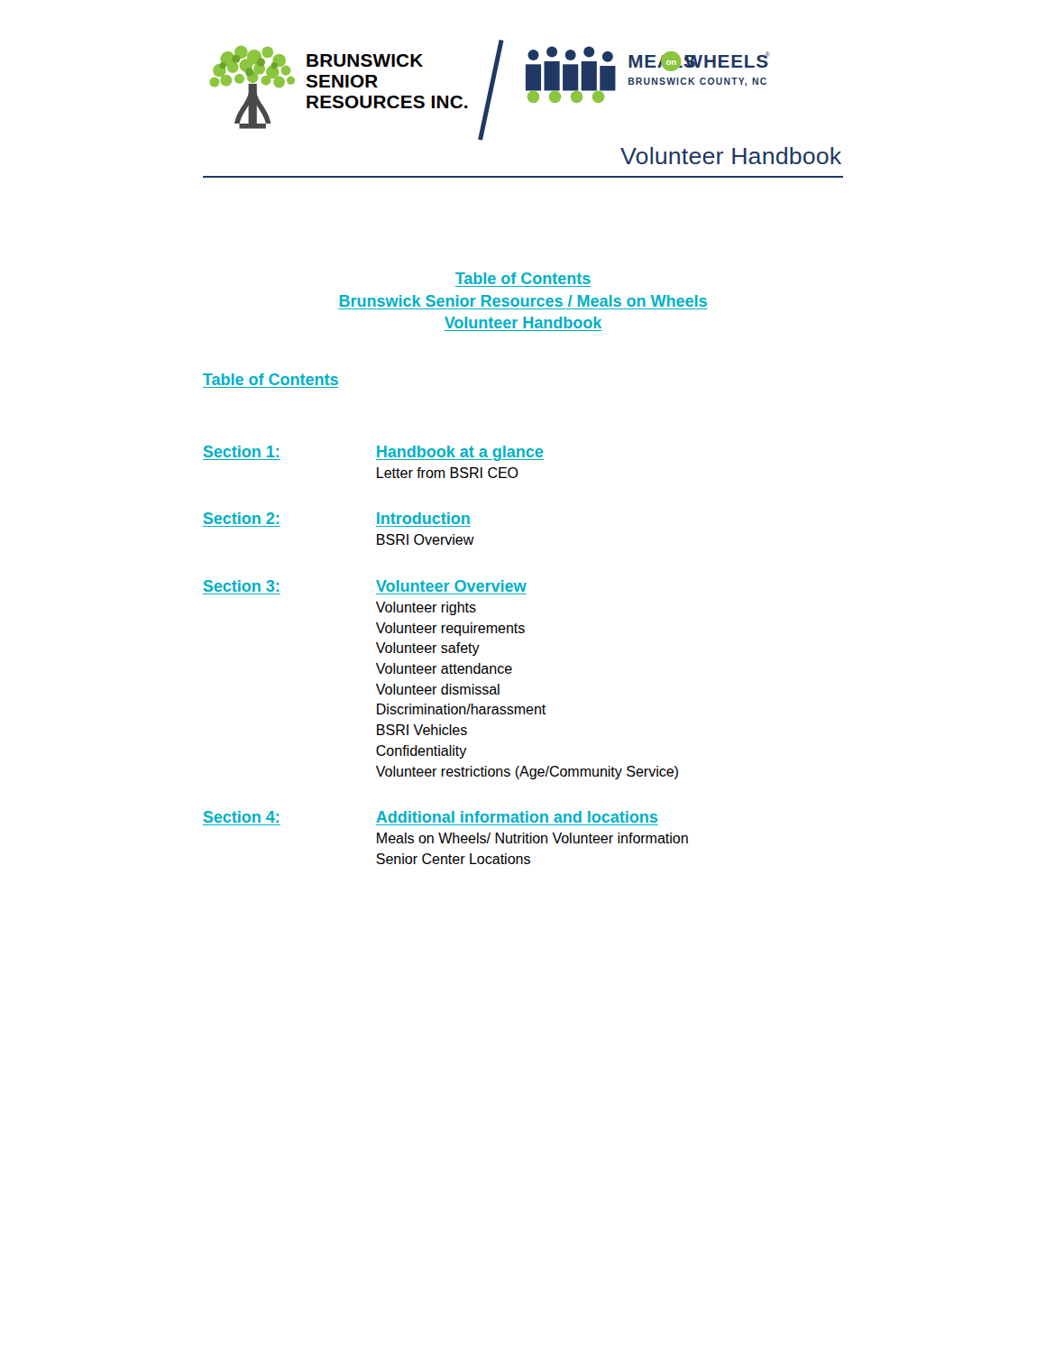BRUNSWICK SENIOR
RESOURCES INC.
MEALS on WHEELS BRUNSWICK COUNTY, NC ®
Volunteer Handbook
Table of Contents
Brunswick Senior Resources / Meals on Wheels
Volunteer Handbook
Table of Contents
| Section 1: | Handbook at a glance Letter from BSRI CEO |
| Section 2: | Introduction BSRI Overview |
| Section 3: | Volunteer Overview Volunteer rights Volunteer requirements Volunteer safety Volunteer attendance Volunteer dismissal Discrimination/harassment BSRI Vehicles Confidentiality Volunteer restrictions (Age/Community Service) |
| Section 4: | Additional information and locations Meals on Wheels/ Nutrition Volunteer information Senior Center Locations |